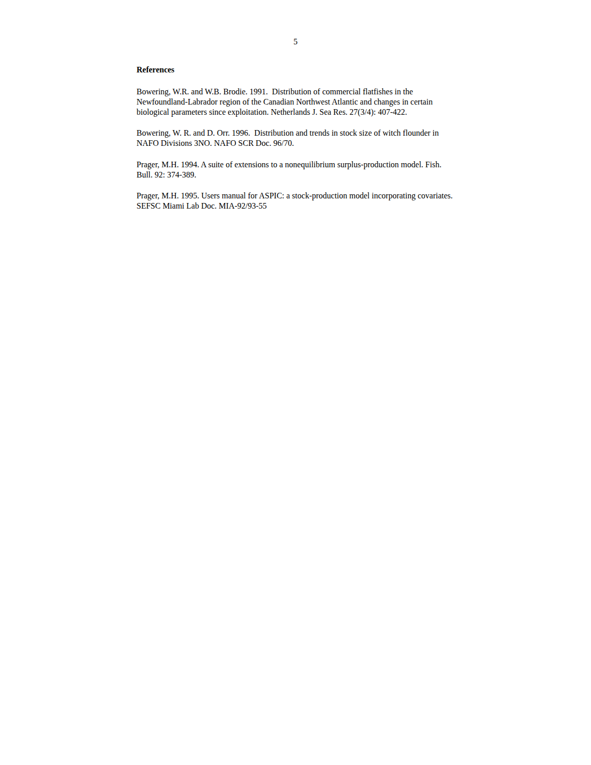5
References
Bowering, W.R. and W.B. Brodie. 1991. Distribution of commercial flatfishes in the Newfoundland-Labrador region of the Canadian Northwest Atlantic and changes in certain biological parameters since exploitation. Netherlands J. Sea Res. 27(3/4): 407-422.
Bowering, W. R. and D. Orr. 1996. Distribution and trends in stock size of witch flounder in NAFO Divisions 3NO. NAFO SCR Doc. 96/70.
Prager, M.H. 1994. A suite of extensions to a nonequilibrium surplus-production model. Fish. Bull. 92: 374-389.
Prager, M.H. 1995. Users manual for ASPIC: a stock-production model incorporating covariates. SEFSC Miami Lab Doc. MIA-92/93-55